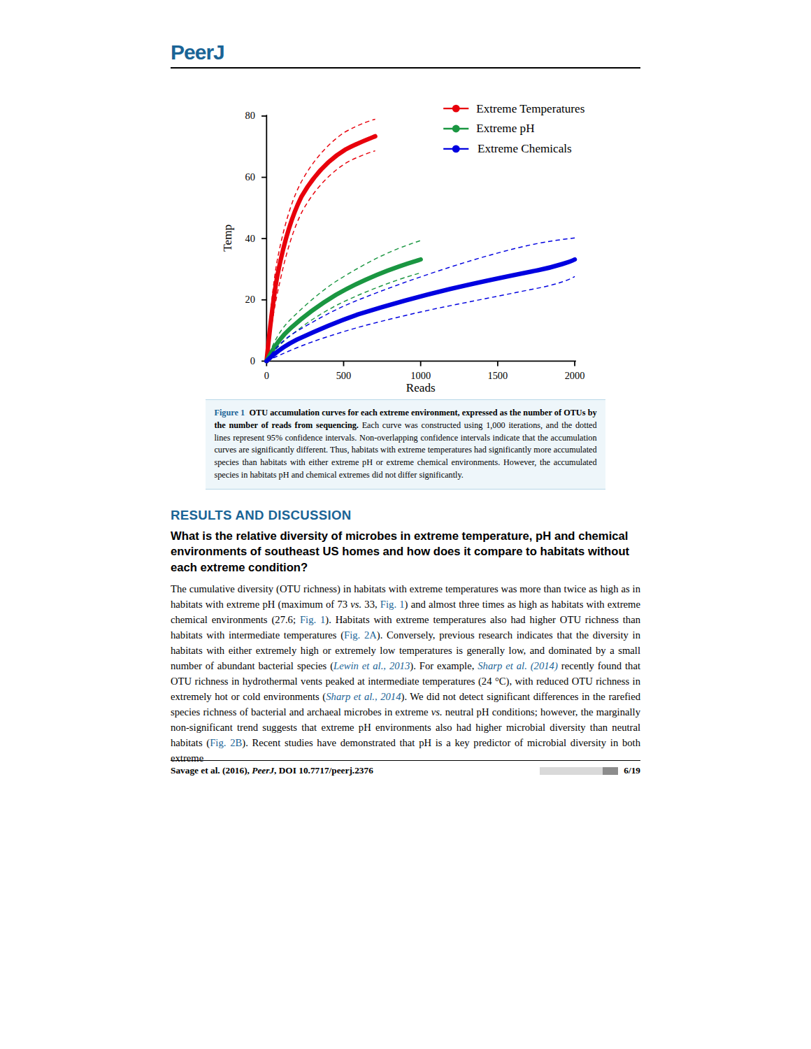PeerJ
0 20 40 60 80 0 500 1000 1500 2000 Reads Temp Extreme Temperatures Extreme pH Extreme Chemicals
Figure 1 OTU accumulation curves for each extreme environment, expressed as the number of OTUs by the number of reads from sequencing. Each curve was constructed using 1,000 iterations, and the dotted lines represent 95% confidence intervals. Non-overlapping confidence intervals indicate that the accumulation curves are significantly different. Thus, habitats with extreme temperatures had significantly more accumulated species than habitats with either extreme pH or extreme chemical environments. However, the accumulated species in habitats pH and chemical extremes did not differ significantly.
RESULTS AND DISCUSSION
What is the relative diversity of microbes in extreme temperature, pH and chemical environments of southeast US homes and how does it compare to habitats without each extreme condition?
The cumulative diversity (OTU richness) in habitats with extreme temperatures was more than twice as high as in habitats with extreme pH (maximum of 73 vs. 33, Fig. 1) and almost three times as high as habitats with extreme chemical environments (27.6; Fig. 1). Habitats with extreme temperatures also had higher OTU richness than habitats with intermediate temperatures (Fig. 2A). Conversely, previous research indicates that the diversity in habitats with either extremely high or extremely low temperatures is generally low, and dominated by a small number of abundant bacterial species (Lewin et al., 2013). For example, Sharp et al. (2014) recently found that OTU richness in hydrothermal vents peaked at intermediate temperatures (24 °C), with reduced OTU richness in extremely hot or cold environments (Sharp et al., 2014). We did not detect significant differences in the rarefied species richness of bacterial and archaeal microbes in extreme vs. neutral pH conditions; however, the marginally non-significant trend suggests that extreme pH environments also had higher microbial diversity than neutral habitats (Fig. 2B). Recent studies have demonstrated that pH is a key predictor of microbial diversity in both extreme
Savage et al. (2016), PeerJ, DOI 10.7717/peerj.2376
6/19